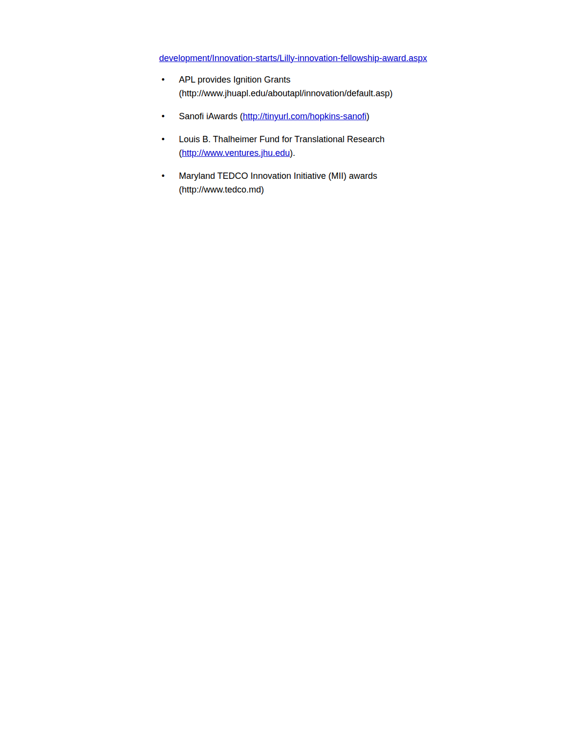development/Innovation-starts/Lilly-innovation-fellowship-award.aspx
APL provides Ignition Grants (http://www.jhuapl.edu/aboutapl/innovation/default.asp)
Sanofi iAwards (http://tinyurl.com/hopkins-sanofi)
Louis B. Thalheimer Fund for Translational Research (http://www.ventures.jhu.edu).
Maryland TEDCO Innovation Initiative (MII) awards (http://www.tedco.md)